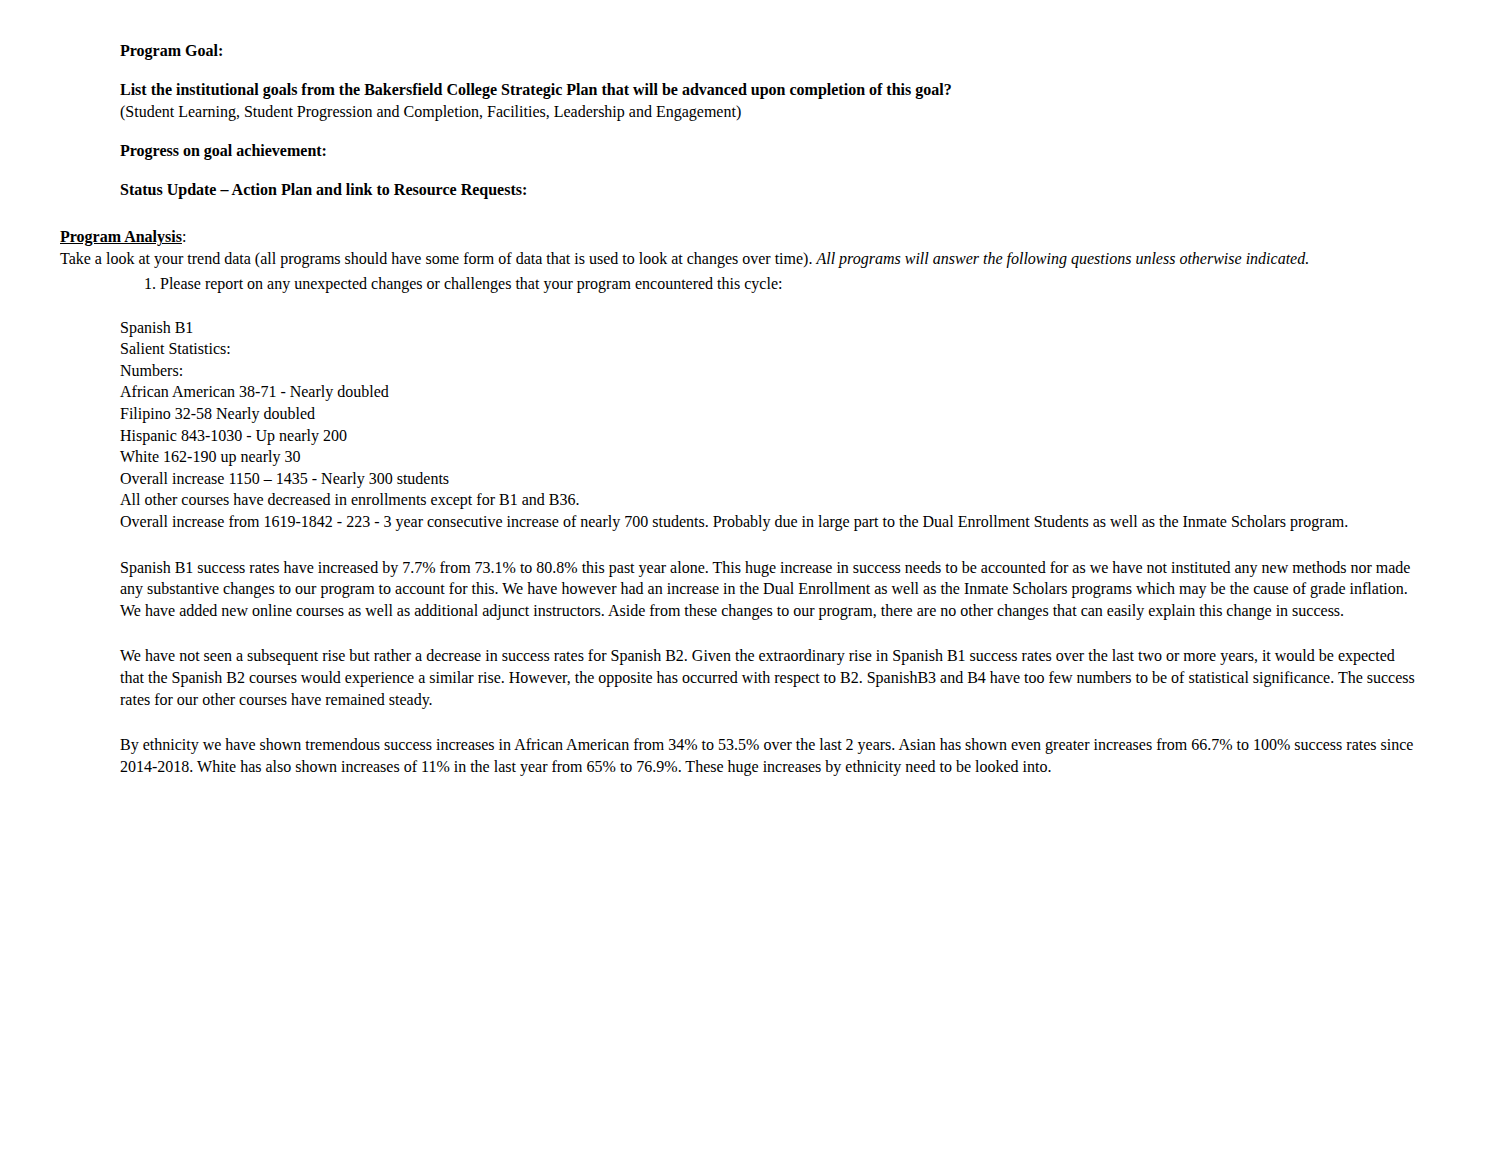Program Goal:
List the institutional goals from the Bakersfield College Strategic Plan that will be advanced upon completion of this goal?
(Student Learning, Student Progression and Completion, Facilities, Leadership and Engagement)
Progress on goal achievement:
Status Update – Action Plan and link to Resource Requests:
Program Analysis
:
Take a look at your trend data (all programs should have some form of data that is used to look at changes over time). All programs will answer the following questions unless otherwise indicated.
Please report on any unexpected changes or challenges that your program encountered this cycle:
Spanish B1
Salient Statistics:
Numbers:
African American 38-71 - Nearly doubled
Filipino 32-58 Nearly doubled
Hispanic 843-1030 - Up nearly 200
White 162-190 up nearly 30
Overall increase 1150 – 1435 - Nearly 300 students
All other courses have decreased in enrollments except for B1 and B36.
Overall increase from 1619-1842 - 223 - 3 year consecutive increase of nearly 700 students. Probably due in large part to the Dual Enrollment Students as well as the Inmate Scholars program.
Spanish B1 success rates have increased by 7.7% from 73.1% to 80.8% this past year alone. This huge increase in success needs to be accounted for as we have not instituted any new methods nor made any substantive changes to our program to account for this. We have however had an increase in the Dual Enrollment as well as the Inmate Scholars programs which may be the cause of grade inflation. We have added new online courses as well as additional adjunct instructors. Aside from these changes to our program, there are no other changes that can easily explain this change in success.
We have not seen a subsequent rise but rather a decrease in success rates for Spanish B2. Given the extraordinary rise in Spanish B1 success rates over the last two or more years, it would be expected that the Spanish B2 courses would experience a similar rise. However, the opposite has occurred with respect to B2. SpanishB3 and B4 have too few numbers to be of statistical significance. The success rates for our other courses have remained steady.
By ethnicity we have shown tremendous success increases in African American from 34% to 53.5% over the last 2 years. Asian has shown even greater increases from 66.7% to 100% success rates since 2014-2018. White has also shown increases of 11% in the last year from 65% to 76.9%. These huge increases by ethnicity need to be looked into.